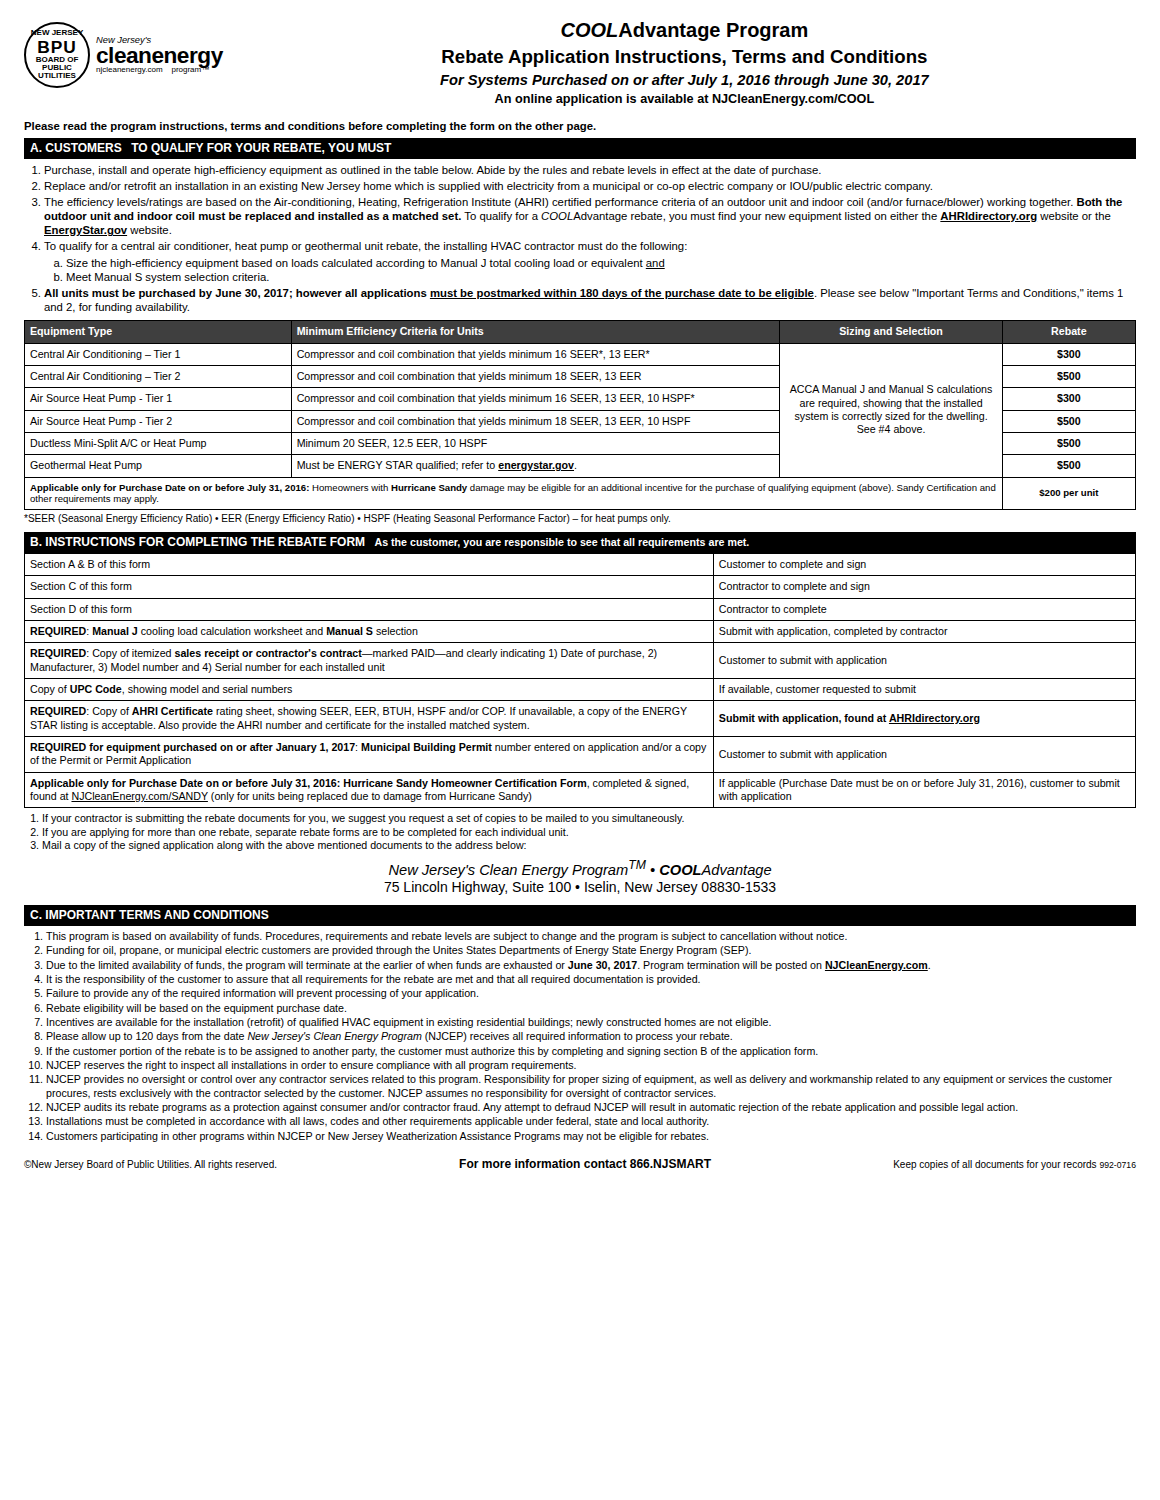NEW JERSEY
BPU
BOARD OF
PUBLIC UTILITIES
New Jersey's cleanenergy njcleanenergy.com program™
COOLAdvantage Program
Rebate Application Instructions, Terms and Conditions
For Systems Purchased on or after July 1, 2016 through June 30, 2017
An online application is available at NJCleanEnergy.com/COOL
Please read the program instructions, terms and conditions before completing the form on the other page.
A. CUSTOMERS TO QUALIFY FOR YOUR REBATE, YOU MUST
Purchase, install and operate high-efficiency equipment as outlined in the table below. Abide by the rules and rebate levels in effect at the date of purchase.
Replace and/or retrofit an installation in an existing New Jersey home which is supplied with electricity from a municipal or co-op electric company or IOU/public electric company.
The efficiency levels/ratings are based on the Air-conditioning, Heating, Refrigeration Institute (AHRI) certified performance criteria of an outdoor unit and indoor coil (and/or furnace/blower) working together. Both the outdoor unit and indoor coil must be replaced and installed as a matched set. To qualify for a COOLAdvantage rebate, you must find your new equipment listed on either the AHRIdirectory.org website or the EnergyStar.gov website.
To qualify for a central air conditioner, heat pump or geothermal unit rebate, the installing HVAC contractor must do the following:
Size the high-efficiency equipment based on loads calculated according to Manual J total cooling load or equivalent and
Meet Manual S system selection criteria.
All units must be purchased by June 30, 2017; however all applications must be postmarked within 180 days of the purchase date to be eligible. Please see below "Important Terms and Conditions," items 1 and 2, for funding availability.
| Equipment Type | Minimum Efficiency Criteria for Units | Sizing and Selection | Rebate |
| --- | --- | --- | --- |
| Central Air Conditioning – Tier 1 | Compressor and coil combination that yields minimum 16 SEER*, 13 EER* | ACCA Manual J and Manual S calculations are required, showing that the installed system is correctly sized for the dwelling. See #4 above. | $300 |
| Central Air Conditioning – Tier 2 | Compressor and coil combination that yields minimum 18 SEER, 13 EER | $500 |
| Air Source Heat Pump - Tier 1 | Compressor and coil combination that yields minimum 16 SEER, 13 EER, 10 HSPF* | $300 |
| Air Source Heat Pump - Tier 2 | Compressor and coil combination that yields minimum 18 SEER, 13 EER, 10 HSPF | $500 |
| Ductless Mini-Split A/C or Heat Pump | Minimum 20 SEER, 12.5 EER, 10 HSPF | $500 |
| Geothermal Heat Pump | Must be ENERGY STAR qualified; refer to energystar.gov . | $500 |
| Applicable only for Purchase Date on or before July 31, 2016: Homeowners with Hurricane Sandy damage may be eligible for an additional incentive for the purchase of qualifying equipment (above). Sandy Certification and other requirements may apply. | $200 per unit |
*SEER (Seasonal Energy Efficiency Ratio) • EER (Energy Efficiency Ratio) • HSPF (Heating Seasonal Performance Factor) – for heat pumps only.
B. INSTRUCTIONS FOR COMPLETING THE REBATE FORM As the customer, you are responsible to see that all requirements are met.
| Section A & B of this form | Customer to complete and sign |
| Section C of this form | Contractor to complete and sign |
| Section D of this form | Contractor to complete |
| REQUIRED : Manual J cooling load calculation worksheet and Manual S selection | Submit with application, completed by contractor |
| REQUIRED : Copy of itemized sales receipt or contractor's contract —marked PAID—and clearly indicating 1) Date of purchase, 2) Manufacturer, 3) Model number and 4) Serial number for each installed unit | Customer to submit with application |
| Copy of UPC Code , showing model and serial numbers | If available, customer requested to submit |
| REQUIRED : Copy of AHRI Certificate rating sheet, showing SEER, EER, BTUH, HSPF and/or COP. If unavailable, a copy of the ENERGY STAR listing is acceptable. Also provide the AHRI number and certificate for the installed matched system. | Submit with application, found at AHRIdirectory.org |
| REQUIRED for equipment purchased on or after January 1, 2017 : Municipal Building Permit number entered on application and/or a copy of the Permit or Permit Application | Customer to submit with application |
| Applicable only for Purchase Date on or before July 31, 2016: Hurricane Sandy Homeowner Certification Form , completed & signed, found at NJCleanEnergy.com/SANDY (only for units being replaced due to damage from Hurricane Sandy) | If applicable (Purchase Date must be on or before July 31, 2016), customer to submit with application |
If your contractor is submitting the rebate documents for you, we suggest you request a set of copies to be mailed to you simultaneously.
If you are applying for more than one rebate, separate rebate forms are to be completed for each individual unit.
Mail a copy of the signed application along with the above mentioned documents to the address below:
New Jersey's Clean Energy ProgramTM • COOLAdvantage
75 Lincoln Highway, Suite 100 • Iselin, New Jersey 08830-1533
C. IMPORTANT TERMS AND CONDITIONS
This program is based on availability of funds. Procedures, requirements and rebate levels are subject to change and the program is subject to cancellation without notice.
Funding for oil, propane, or municipal electric customers are provided through the Unites States Departments of Energy State Energy Program (SEP).
Due to the limited availability of funds, the program will terminate at the earlier of when funds are exhausted or June 30, 2017. Program termination will be posted on NJCleanEnergy.com.
It is the responsibility of the customer to assure that all requirements for the rebate are met and that all required documentation is provided.
Failure to provide any of the required information will prevent processing of your application.
Rebate eligibility will be based on the equipment purchase date.
Incentives are available for the installation (retrofit) of qualified HVAC equipment in existing residential buildings; newly constructed homes are not eligible.
Please allow up to 120 days from the date New Jersey's Clean Energy Program (NJCEP) receives all required information to process your rebate.
If the customer portion of the rebate is to be assigned to another party, the customer must authorize this by completing and signing section B of the application form.
NJCEP reserves the right to inspect all installations in order to ensure compliance with all program requirements.
NJCEP provides no oversight or control over any contractor services related to this program. Responsibility for proper sizing of equipment, as well as delivery and workmanship related to any equipment or services the customer procures, rests exclusively with the contractor selected by the customer. NJCEP assumes no responsibility for oversight of contractor services.
NJCEP audits its rebate programs as a protection against consumer and/or contractor fraud. Any attempt to defraud NJCEP will result in automatic rejection of the rebate application and possible legal action.
Installations must be completed in accordance with all laws, codes and other requirements applicable under federal, state and local authority.
Customers participating in other programs within NJCEP or New Jersey Weatherization Assistance Programs may not be eligible for rebates.
©New Jersey Board of Public Utilities. All rights reserved.
For more information contact 866.NJSMART
Keep copies of all documents for your records 992-0716